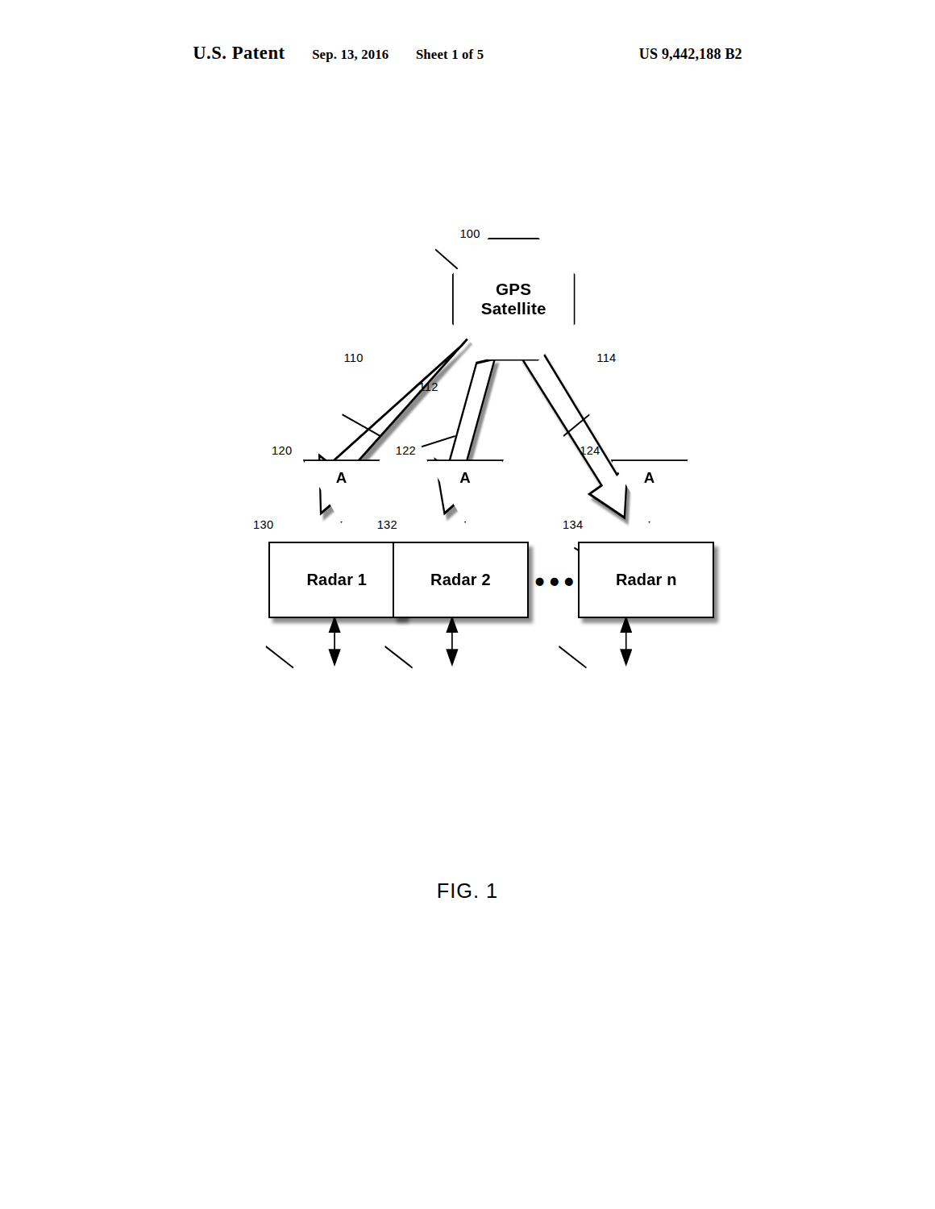U.S. Patent Sep. 13, 2016 Sheet 1 of 5 US 9,442,188 B2
100 110 112 114 120 122 124 130 132 134
GPS
Satellite
A
A
A
Radar 1
Radar 2
Radar n
•••
FIG. 1